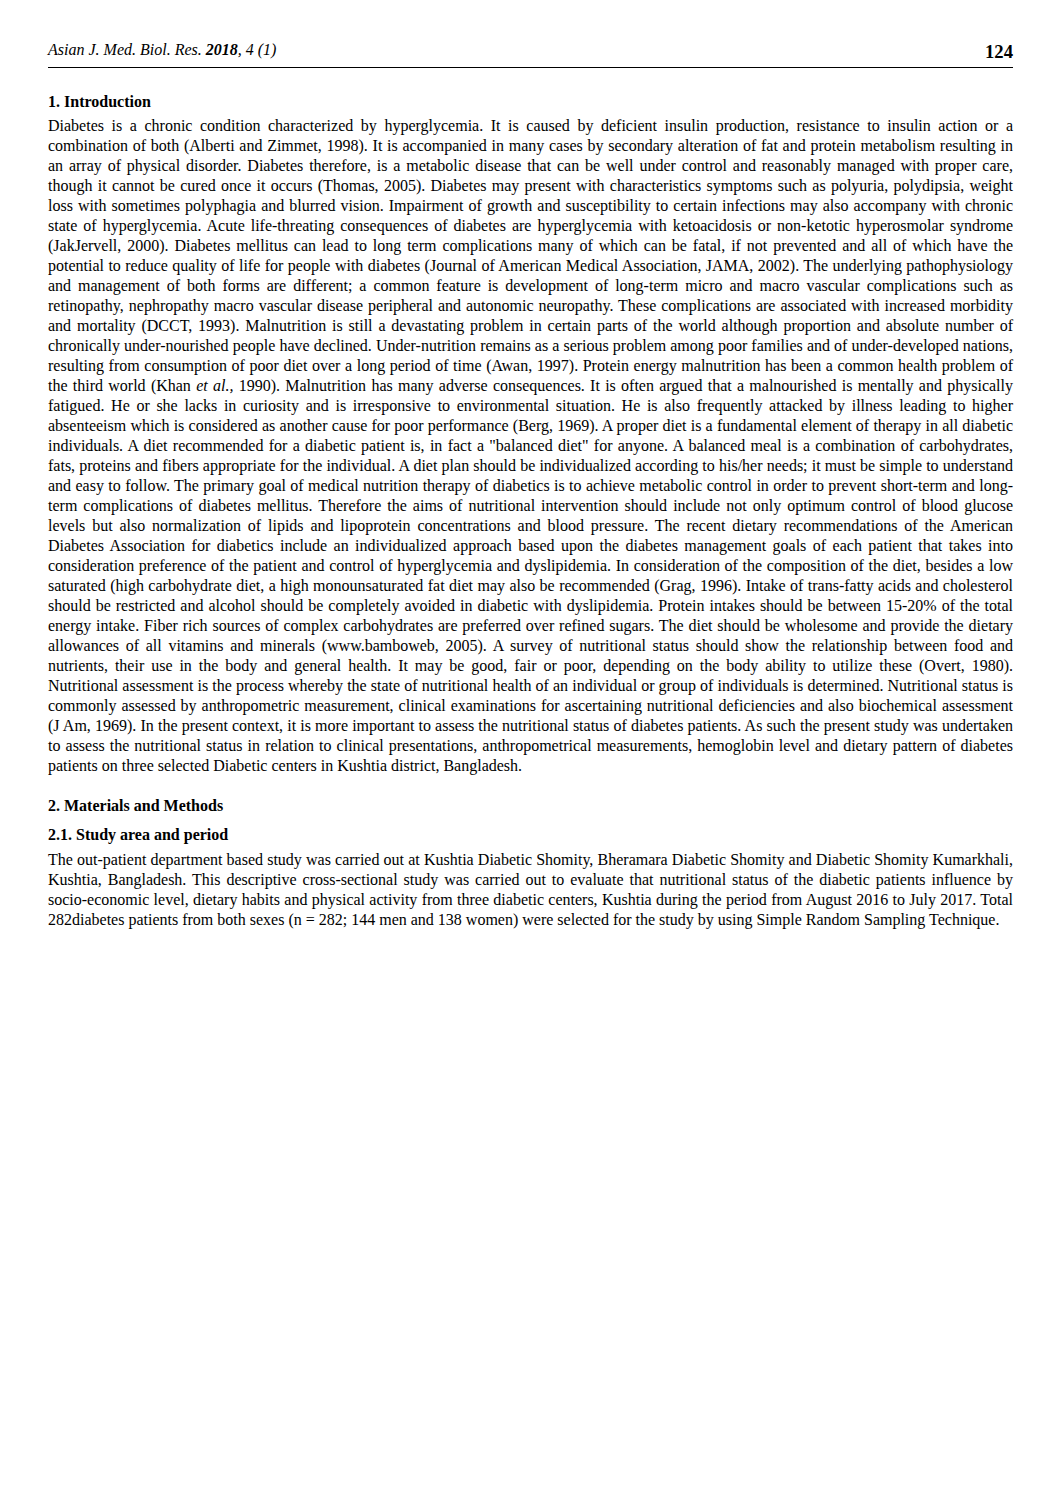Asian J. Med. Biol. Res. 2018, 4 (1) 124
1. Introduction
Diabetes is a chronic condition characterized by hyperglycemia. It is caused by deficient insulin production, resistance to insulin action or a combination of both (Alberti and Zimmet, 1998). It is accompanied in many cases by secondary alteration of fat and protein metabolism resulting in an array of physical disorder. Diabetes therefore, is a metabolic disease that can be well under control and reasonably managed with proper care, though it cannot be cured once it occurs (Thomas, 2005). Diabetes may present with characteristics symptoms such as polyuria, polydipsia, weight loss with sometimes polyphagia and blurred vision. Impairment of growth and susceptibility to certain infections may also accompany with chronic state of hyperglycemia. Acute life-threating consequences of diabetes are hyperglycemia with ketoacidosis or non-ketotic hyperosmolar syndrome (JakJervell, 2000). Diabetes mellitus can lead to long term complications many of which can be fatal, if not prevented and all of which have the potential to reduce quality of life for people with diabetes (Journal of American Medical Association, JAMA, 2002). The underlying pathophysiology and management of both forms are different; a common feature is development of long-term micro and macro vascular complications such as retinopathy, nephropathy macro vascular disease peripheral and autonomic neuropathy. These complications are associated with increased morbidity and mortality (DCCT, 1993). Malnutrition is still a devastating problem in certain parts of the world although proportion and absolute number of chronically under-nourished people have declined. Under-nutrition remains as a serious problem among poor families and of under-developed nations, resulting from consumption of poor diet over a long period of time (Awan, 1997). Protein energy malnutrition has been a common health problem of the third world (Khan et al., 1990). Malnutrition has many adverse consequences. It is often argued that a malnourished is mentally and physically fatigued. He or she lacks in curiosity and is irresponsive to environmental situation. He is also frequently attacked by illness leading to higher absenteeism which is considered as another cause for poor performance (Berg, 1969). A proper diet is a fundamental element of therapy in all diabetic individuals. A diet recommended for a diabetic patient is, in fact a "balanced diet" for anyone. A balanced meal is a combination of carbohydrates, fats, proteins and fibers appropriate for the individual. A diet plan should be individualized according to his/her needs; it must be simple to understand and easy to follow. The primary goal of medical nutrition therapy of diabetics is to achieve metabolic control in order to prevent short-term and long-term complications of diabetes mellitus. Therefore the aims of nutritional intervention should include not only optimum control of blood glucose levels but also normalization of lipids and lipoprotein concentrations and blood pressure. The recent dietary recommendations of the American Diabetes Association for diabetics include an individualized approach based upon the diabetes management goals of each patient that takes into consideration preference of the patient and control of hyperglycemia and dyslipidemia. In consideration of the composition of the diet, besides a low saturated (high carbohydrate diet, a high monounsaturated fat diet may also be recommended (Grag, 1996). Intake of trans-fatty acids and cholesterol should be restricted and alcohol should be completely avoided in diabetic with dyslipidemia. Protein intakes should be between 15-20% of the total energy intake. Fiber rich sources of complex carbohydrates are preferred over refined sugars. The diet should be wholesome and provide the dietary allowances of all vitamins and minerals (www.bamboweb, 2005). A survey of nutritional status should show the relationship between food and nutrients, their use in the body and general health. It may be good, fair or poor, depending on the body ability to utilize these (Overt, 1980). Nutritional assessment is the process whereby the state of nutritional health of an individual or group of individuals is determined. Nutritional status is commonly assessed by anthropometric measurement, clinical examinations for ascertaining nutritional deficiencies and also biochemical assessment (J Am, 1969). In the present context, it is more important to assess the nutritional status of diabetes patients. As such the present study was undertaken to assess the nutritional status in relation to clinical presentations, anthropometrical measurements, hemoglobin level and dietary pattern of diabetes patients on three selected Diabetic centers in Kushtia district, Bangladesh.
2. Materials and Methods
2.1. Study area and period
The out-patient department based study was carried out at Kushtia Diabetic Shomity, Bheramara Diabetic Shomity and Diabetic Shomity Kumarkhali, Kushtia, Bangladesh. This descriptive cross-sectional study was carried out to evaluate that nutritional status of the diabetic patients influence by socio-economic level, dietary habits and physical activity from three diabetic centers, Kushtia during the period from August 2016 to July 2017. Total 282diabetes patients from both sexes (n = 282; 144 men and 138 women) were selected for the study by using Simple Random Sampling Technique.